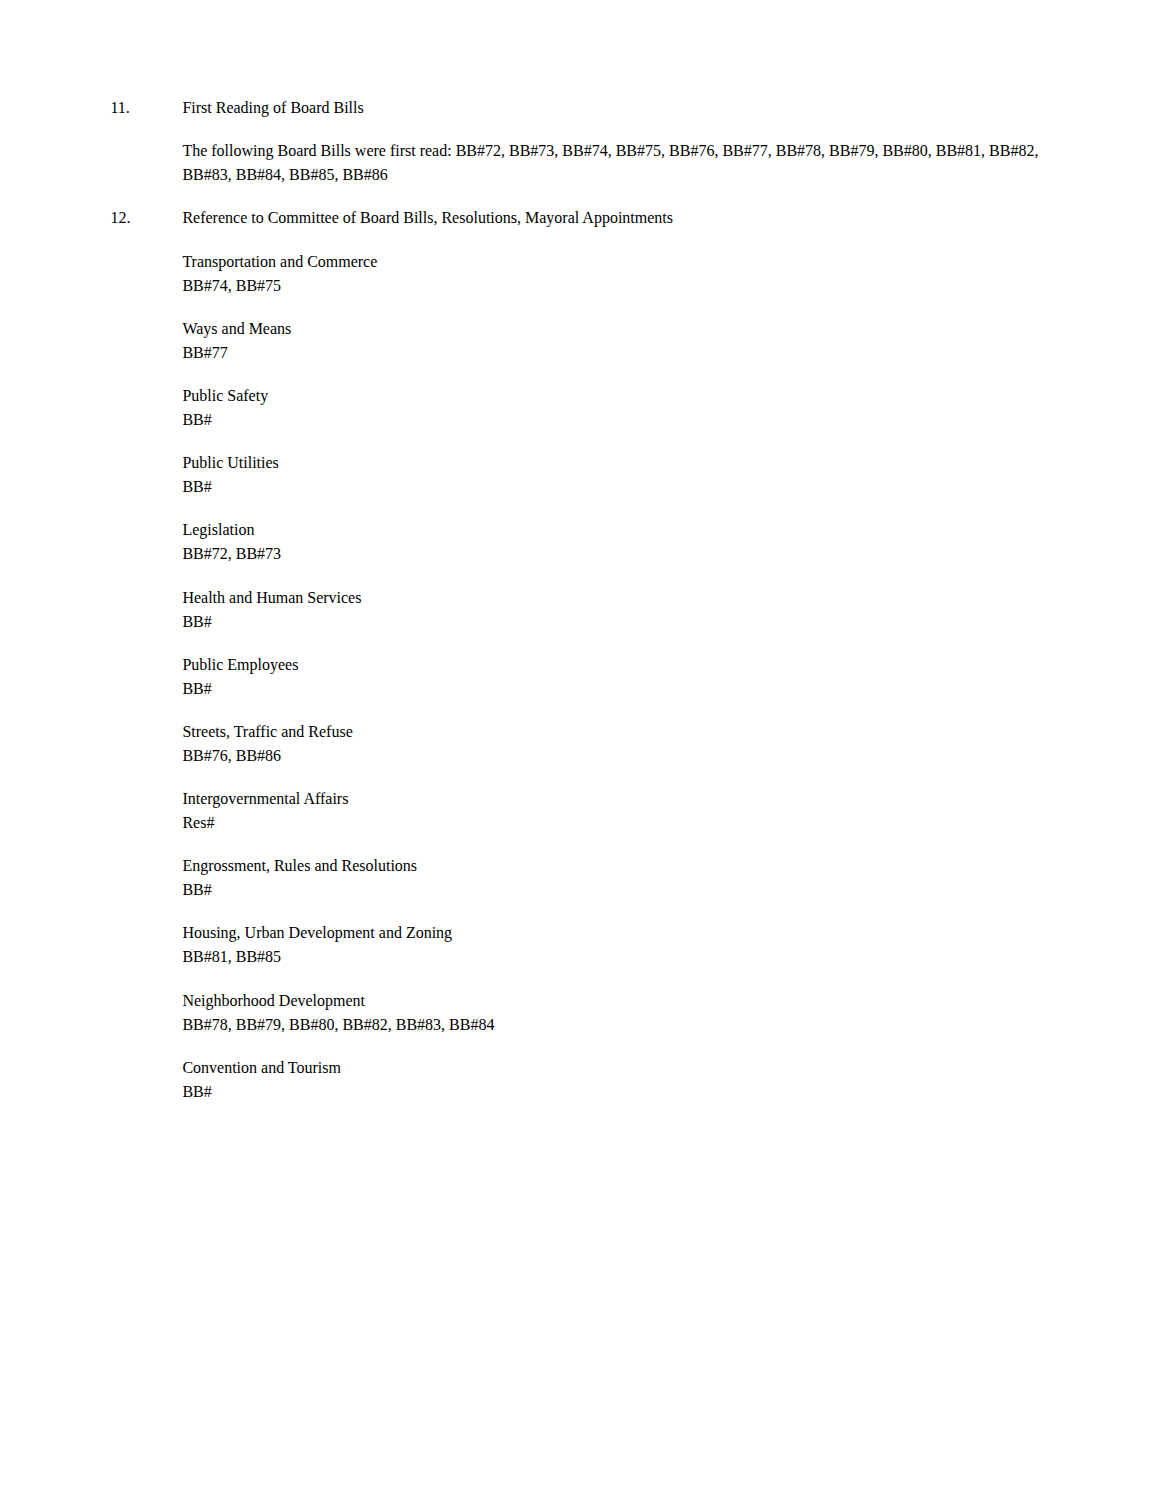11.
First Reading of Board Bills
The following Board Bills were first read: BB#72, BB#73, BB#74, BB#75, BB#76, BB#77, BB#78, BB#79, BB#80, BB#81, BB#82, BB#83, BB#84, BB#85, BB#86
12.
Reference to Committee of Board Bills, Resolutions, Mayoral Appointments
Transportation and Commerce BB#74, BB#75
Ways and Means BB#77
Public Safety BB#
Public Utilities BB#
Legislation BB#72, BB#73
Health and Human Services BB#
Public Employees BB#
Streets, Traffic and Refuse BB#76, BB#86
Intergovernmental Affairs Res#
Engrossment, Rules and Resolutions BB#
Housing, Urban Development and Zoning BB#81, BB#85
Neighborhood Development BB#78, BB#79, BB#80, BB#82, BB#83, BB#84
Convention and Tourism BB#